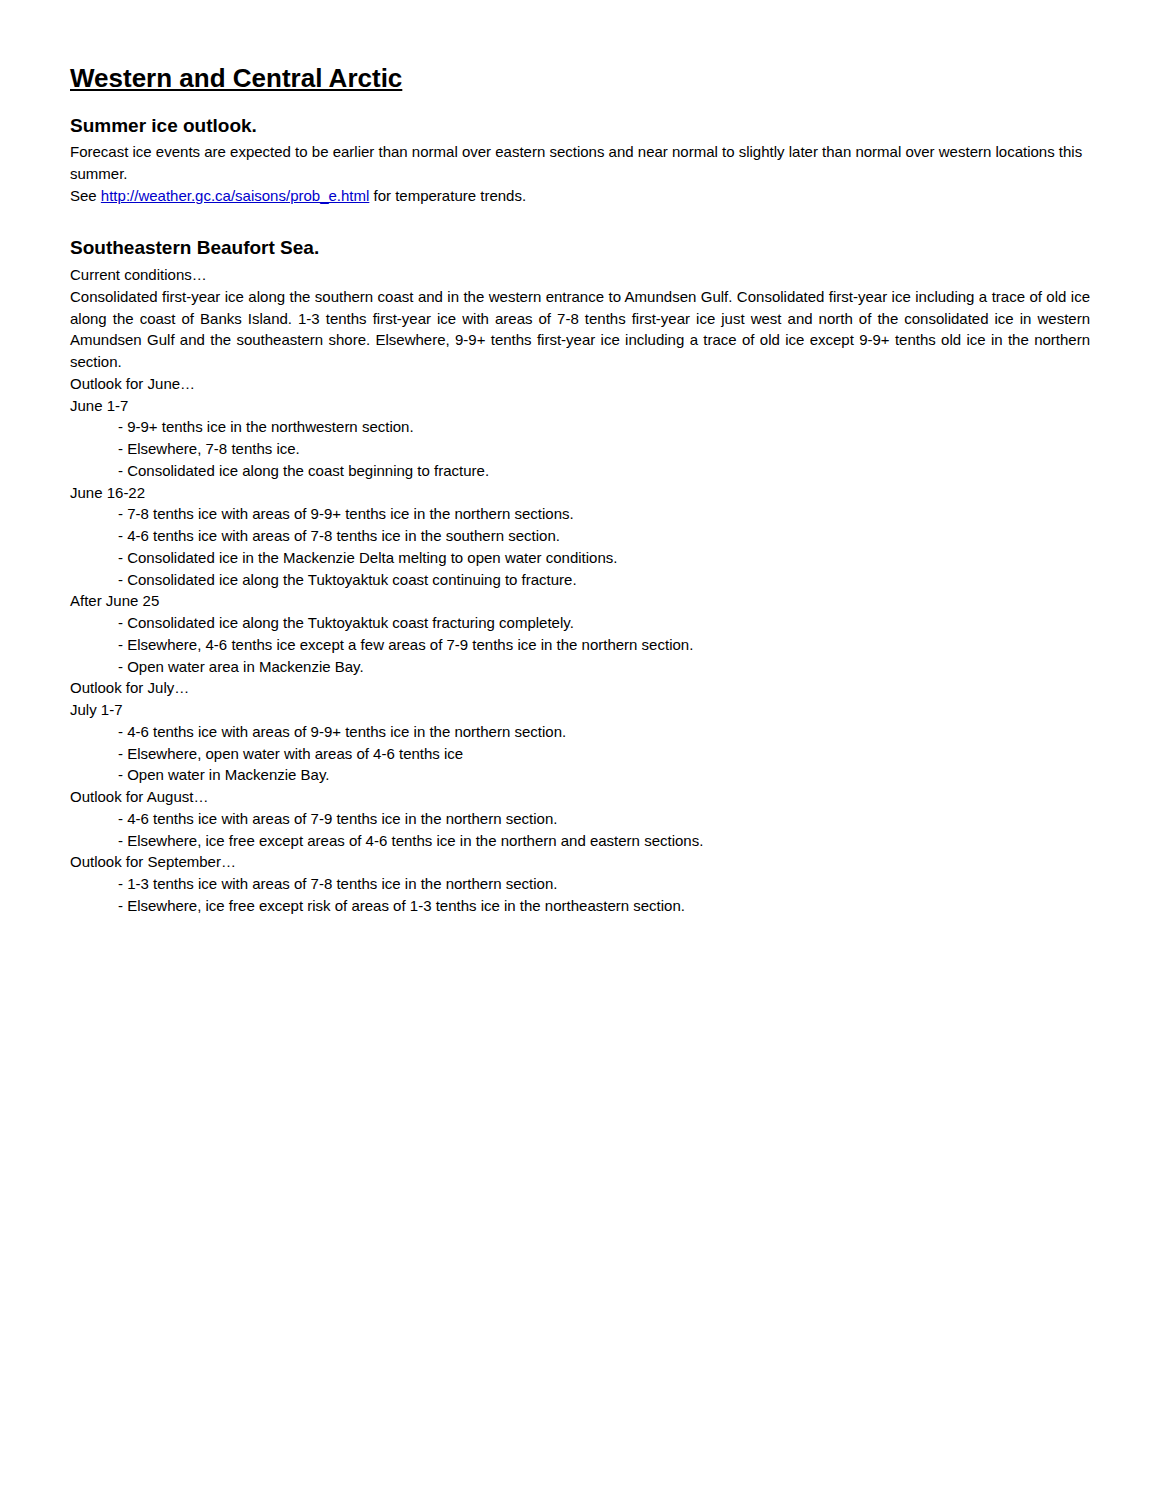Western and Central Arctic
Summer ice outlook.
Forecast ice events are expected to be earlier than normal over eastern sections and near normal to slightly later than normal over western locations this summer.
See http://weather.gc.ca/saisons/prob_e.html for temperature trends.
Southeastern Beaufort Sea.
Current conditions…
Consolidated first-year ice along the southern coast and in the western entrance to Amundsen Gulf. Consolidated first-year ice including a trace of old ice along the coast of Banks Island. 1-3 tenths first-year ice with areas of 7-8 tenths first-year ice just west and north of the consolidated ice in western Amundsen Gulf and the southeastern shore. Elsewhere, 9-9+ tenths first-year ice including a trace of old ice except 9-9+ tenths old ice in the northern section.
Outlook for June…
June 1-7
- 9-9+ tenths ice in the northwestern section.
- Elsewhere, 7-8 tenths ice.
- Consolidated ice along the coast beginning to fracture.
June 16-22
- 7-8 tenths ice with areas of 9-9+ tenths ice in the northern sections.
- 4-6 tenths ice with areas of 7-8 tenths ice in the southern section.
- Consolidated ice in the Mackenzie Delta melting to open water conditions.
- Consolidated ice along the Tuktoyaktuk coast continuing to fracture.
After June 25
- Consolidated ice along the Tuktoyaktuk coast fracturing completely.
- Elsewhere, 4-6 tenths ice except a few areas of 7-9 tenths ice in the northern section.
- Open water area in Mackenzie Bay.
Outlook for July…
July 1-7
- 4-6 tenths ice with areas of 9-9+ tenths ice in the northern section.
- Elsewhere, open water with areas of 4-6 tenths ice
- Open water in Mackenzie Bay.
Outlook for August…
- 4-6 tenths ice with areas of 7-9 tenths ice in the northern section.
- Elsewhere, ice free except areas of 4-6 tenths ice in the northern and eastern sections.
Outlook for September…
- 1-3 tenths ice with areas of 7-8 tenths ice in the northern section.
- Elsewhere, ice free except risk of areas of 1-3 tenths ice in the northeastern section.